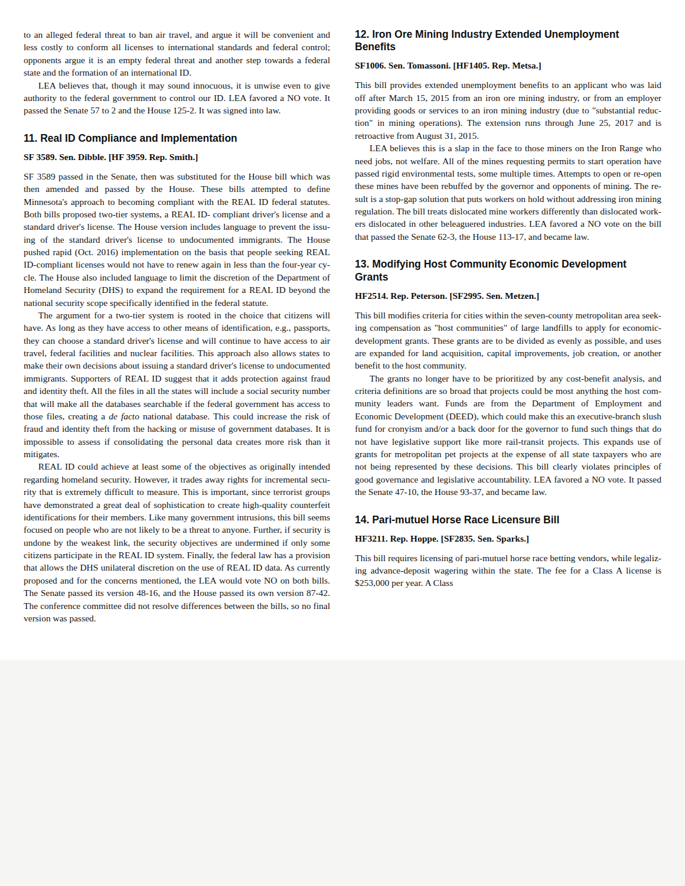to an alleged federal threat to ban air travel, and argue it will be convenient and less costly to conform all licenses to international standards and federal control; opponents argue it is an empty federal threat and another step towards a federal state and the formation of an international ID.
LEA believes that, though it may sound innocuous, it is unwise even to give authority to the federal government to control our ID. LEA favored a NO vote. It passed the Senate 57 to 2 and the House 125-2. It was signed into law.
11. Real ID Compliance and Implementation
SF 3589. Sen. Dibble. [HF 3959. Rep. Smith.]
SF 3589 passed in the Senate, then was substituted for the House bill which was then amended and passed by the House. These bills attempted to define Minnesota's approach to becoming compliant with the REAL ID federal statutes. Both bills proposed two-tier systems, a REAL ID- compliant driver's license and a standard driver's license. The House version includes language to prevent the issuing of the standard driver's license to undocumented immigrants. The House pushed rapid (Oct. 2016) implementation on the basis that people seeking REAL ID-compliant licenses would not have to renew again in less than the four-year cycle. The House also included language to limit the discretion of the Department of Homeland Security (DHS) to expand the requirement for a REAL ID beyond the national security scope specifically identified in the federal statute.
The argument for a two-tier system is rooted in the choice that citizens will have. As long as they have access to other means of identification, e.g., passports, they can choose a standard driver's license and will continue to have access to air travel, federal facilities and nuclear facilities. This approach also allows states to make their own decisions about issuing a standard driver's license to undocumented immigrants. Supporters of REAL ID suggest that it adds protection against fraud and identity theft. All the files in all the states will include a social security number that will make all the databases searchable if the federal government has access to those files, creating a de facto national database. This could increase the risk of fraud and identity theft from the hacking or misuse of government databases. It is impossible to assess if consolidating the personal data creates more risk than it mitigates.
REAL ID could achieve at least some of the objectives as originally intended regarding homeland security. However, it trades away rights for incremental security that is extremely difficult to measure. This is important, since terrorist groups have demonstrated a great deal of sophistication to create high-quality counterfeit identifications for their members. Like many government intrusions, this bill seems focused on people who are not likely to be a threat to anyone. Further, if security is undone by the weakest link, the security objectives are undermined if only some citizens participate in the REAL ID system. Finally, the federal law has a provision that allows the DHS unilateral discretion on the use of REAL ID data. As currently proposed and for the concerns mentioned, the LEA would vote NO on both bills. The Senate passed its version 48-16, and the House passed its own version 87-42. The conference committee did not resolve differences between the bills, so no final version was passed.
12. Iron Ore Mining Industry Extended Unemployment Benefits
SF1006. Sen. Tomassoni. [HF1405. Rep. Metsa.]
This bill provides extended unemployment benefits to an applicant who was laid off after March 15, 2015 from an iron ore mining industry, or from an employer providing goods or services to an iron mining industry (due to "substantial reduction" in mining operations). The extension runs through June 25, 2017 and is retroactive from August 31, 2015.
LEA believes this is a slap in the face to those miners on the Iron Range who need jobs, not welfare. All of the mines requesting permits to start operation have passed rigid environmental tests, some multiple times. Attempts to open or re-open these mines have been rebuffed by the governor and opponents of mining. The result is a stop-gap solution that puts workers on hold without addressing iron mining regulation. The bill treats dislocated mine workers differently than dislocated workers dislocated in other beleaguered industries. LEA favored a NO vote on the bill that passed the Senate 62-3, the House 113-17, and became law.
13. Modifying Host Community Economic Development Grants
HF2514. Rep. Peterson. [SF2995. Sen. Metzen.]
This bill modifies criteria for cities within the seven-county metropolitan area seeking compensation as "host communities" of large landfills to apply for economic-development grants. These grants are to be divided as evenly as possible, and uses are expanded for land acquisition, capital improvements, job creation, or another benefit to the host community.
The grants no longer have to be prioritized by any cost-benefit analysis, and criteria definitions are so broad that projects could be most anything the host community leaders want. Funds are from the Department of Employment and Economic Development (DEED), which could make this an executive-branch slush fund for cronyism and/or a back door for the governor to fund such things that do not have legislative support like more rail-transit projects. This expands use of grants for metropolitan pet projects at the expense of all state taxpayers who are not being represented by these decisions. This bill clearly violates principles of good governance and legislative accountability. LEA favored a NO vote. It passed the Senate 47-10, the House 93-37, and became law.
14. Pari-mutuel Horse Race Licensure Bill
HF3211. Rep. Hoppe. [SF2835. Sen. Sparks.]
This bill requires licensing of pari-mutuel horse race betting vendors, while legalizing advance-deposit wagering within the state. The fee for a Class A license is $253,000 per year. A Class